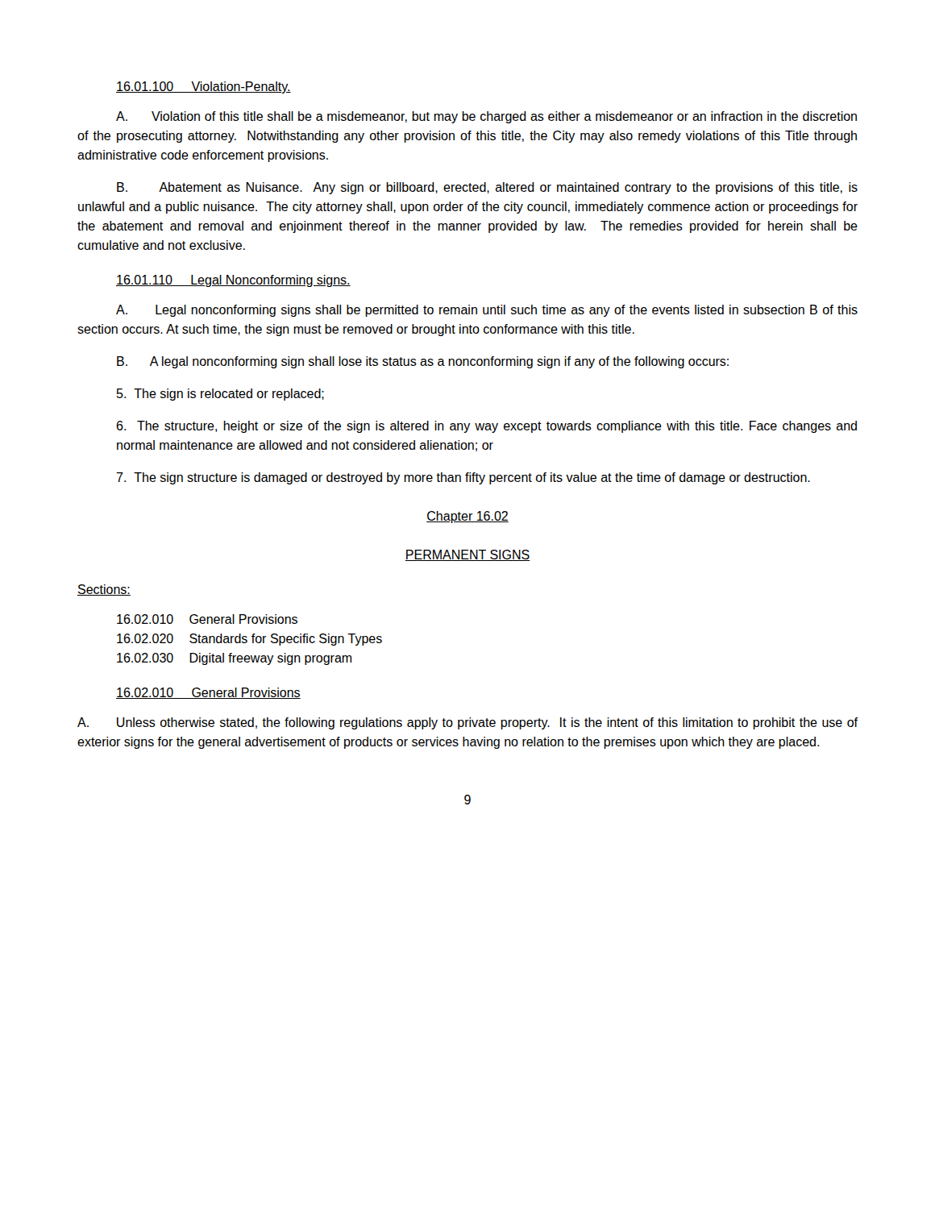16.01.100 Violation-Penalty.
A. Violation of this title shall be a misdemeanor, but may be charged as either a misdemeanor or an infraction in the discretion of the prosecuting attorney. Notwithstanding any other provision of this title, the City may also remedy violations of this Title through administrative code enforcement provisions.
B. Abatement as Nuisance. Any sign or billboard, erected, altered or maintained contrary to the provisions of this title, is unlawful and a public nuisance. The city attorney shall, upon order of the city council, immediately commence action or proceedings for the abatement and removal and enjoinment thereof in the manner provided by law. The remedies provided for herein shall be cumulative and not exclusive.
16.01.110 Legal Nonconforming signs.
A. Legal nonconforming signs shall be permitted to remain until such time as any of the events listed in subsection B of this section occurs. At such time, the sign must be removed or brought into conformance with this title.
B. A legal nonconforming sign shall lose its status as a nonconforming sign if any of the following occurs:
5. The sign is relocated or replaced;
6. The structure, height or size of the sign is altered in any way except towards compliance with this title. Face changes and normal maintenance are allowed and not considered alienation; or
7. The sign structure is damaged or destroyed by more than fifty percent of its value at the time of damage or destruction.
Chapter 16.02
PERMANENT SIGNS
Sections:
| 16.02.010 | General Provisions |
| 16.02.020 | Standards for Specific Sign Types |
| 16.02.030 | Digital freeway sign program |
16.02.010 General Provisions
A. Unless otherwise stated, the following regulations apply to private property. It is the intent of this limitation to prohibit the use of exterior signs for the general advertisement of products or services having no relation to the premises upon which they are placed.
9